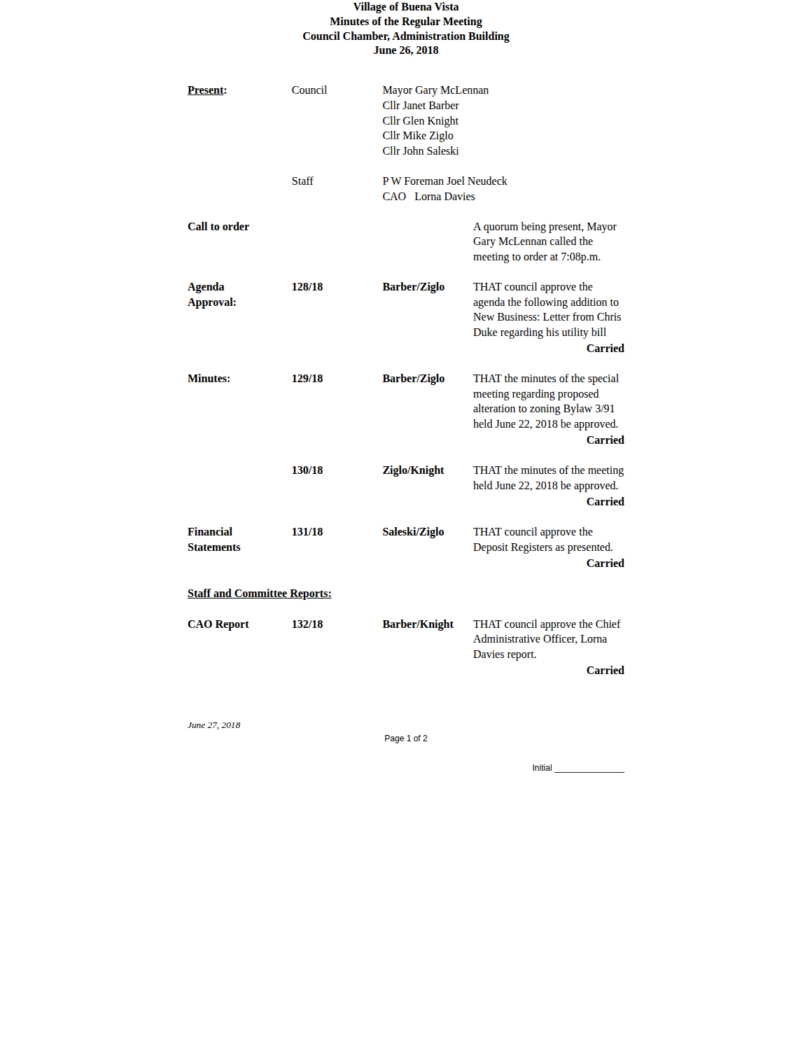Village of Buena Vista
Minutes of the Regular Meeting
Council Chamber, Administration Building
June 26, 2018
| Present : | Council | Mayor Gary McLennan Cllr Janet Barber Cllr Glen Knight Cllr Mike Ziglo Cllr John Saleski |
| | Staff | P W Foreman Joel Neudeck CAO Lorna Davies |
| Call to order | | | A quorum being present, Mayor Gary McLennan called the meeting to order at 7:08p.m. |
| Agenda Approval: | 128/18 | Barber/Ziglo | THAT council approve the agenda the following addition to New Business: Letter from Chris Duke regarding his utility bill Carried |
| Minutes: | 129/18 | Barber/Ziglo | THAT the minutes of the special meeting regarding proposed alteration to zoning Bylaw 3/91 held June 22, 2018 be approved. Carried |
| | 130/18 | Ziglo/Knight | THAT the minutes of the meeting held June 22, 2018 be approved. Carried |
| Financial Statements | 131/18 | Saleski/Ziglo | THAT council approve the Deposit Registers as presented. Carried |
| Staff and Committee Reports: |
| CAO Report | 132/18 | Barber/Knight | THAT council approve the Chief Administrative Officer, Lorna Davies report. Carried |
June 27, 2018
Page 1 of 2
Initial _______________